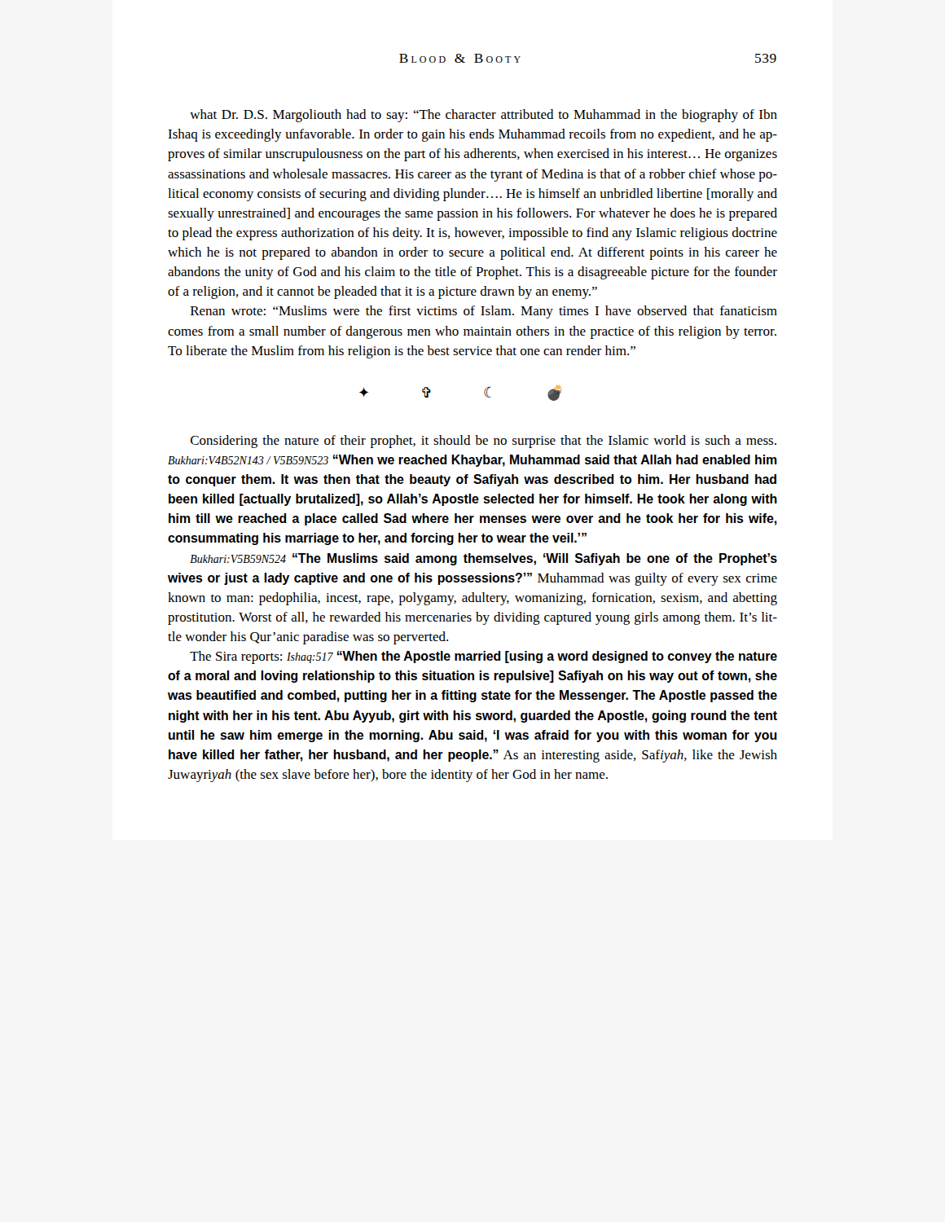Blood & Booty 539
what Dr. D.S. Margoliouth had to say: “The character attributed to Muhammad in the biography of Ibn Ishaq is exceedingly unfavorable. In order to gain his ends Muhammad recoils from no expedient, and he approves of similar unscrupulousness on the part of his adherents, when exercised in his interest… He organizes assassinations and wholesale massacres. His career as the tyrant of Medina is that of a robber chief whose political economy consists of securing and dividing plunder…. He is himself an unbridled libertine [morally and sexually unrestrained] and encourages the same passion in his followers. For whatever he does he is prepared to plead the express authorization of his deity. It is, however, impossible to find any Islamic religious doctrine which he is not prepared to abandon in order to secure a political end. At different points in his career he abandons the unity of God and his claim to the title of Prophet. This is a disagreeable picture for the founder of a religion, and it cannot be pleaded that it is a picture drawn by an enemy.”
Renan wrote: “Muslims were the first victims of Islam. Many times I have observed that fanaticism comes from a small number of dangerous men who maintain others in the practice of this religion by terror. To liberate the Muslim from his religion is the best service that one can render him.”
✦ ✞ ☾ 💣
Considering the nature of their prophet, it should be no surprise that the Islamic world is such a mess. Bukhari:V4B52N143 / V5B59N523 “When we reached Khaybar, Muhammad said that Allah had enabled him to conquer them. It was then that the beauty of Safiyah was described to him. Her husband had been killed [actually brutalized], so Allah’s Apostle selected her for himself. He took her along with him till we reached a place called Sad where her menses were over and he took her for his wife, consummating his marriage to her, and forcing her to wear the veil.’”
Bukhari:V5B59N524 “The Muslims said among themselves, ‘Will Safiyah be one of the Prophet’s wives or just a lady captive and one of his possessions?’” Muhammad was guilty of every sex crime known to man: pedophilia, incest, rape, polygamy, adultery, womanizing, fornication, sexism, and abetting prostitution. Worst of all, he rewarded his mercenaries by dividing captured young girls among them. It’s little wonder his Qur’anic paradise was so perverted.
The Sira reports: Ishaq:517 “When the Apostle married [using a word designed to convey the nature of a moral and loving relationship to this situation is repulsive] Safiyah on his way out of town, she was beautified and combed, putting her in a fitting state for the Messenger. The Apostle passed the night with her in his tent. Abu Ayyub, girt with his sword, guarded the Apostle, going round the tent until he saw him emerge in the morning. Abu said, ‘I was afraid for you with this woman for you have killed her father, her husband, and her people.” As an interesting aside, Safiyah, like the Jewish Juwayriyah (the sex slave before her), bore the identity of her God in her name.